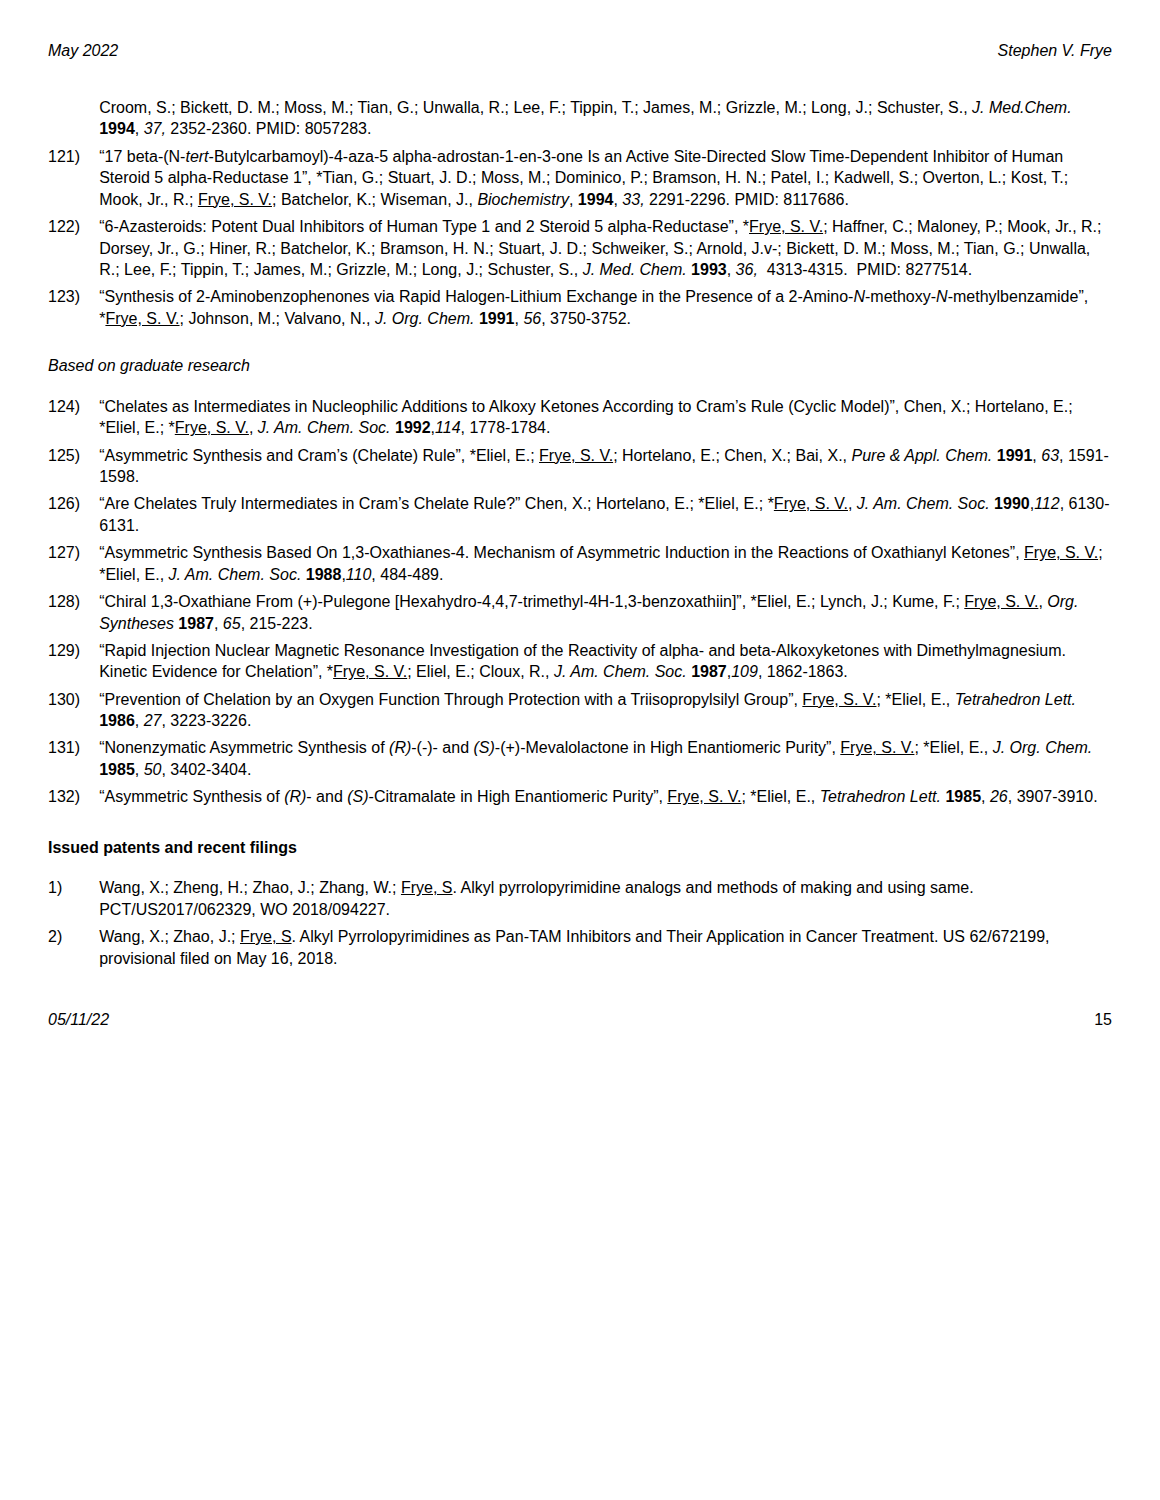May 2022 Stephen V. Frye
Croom, S.; Bickett, D. M.; Moss, M.; Tian, G.; Unwalla, R.; Lee, F.; Tippin, T.; James, M.; Grizzle, M.; Long, J.; Schuster, S., J. Med.Chem. 1994, 37, 2352-2360. PMID: 8057283.
121) “17 beta-(N-tert-Butylcarbamoyl)-4-aza-5 alpha-adrostan-1-en-3-one Is an Active Site-Directed Slow Time-Dependent Inhibitor of Human Steroid 5 alpha-Reductase 1”, *Tian, G.; Stuart, J. D.; Moss, M.; Dominico, P.; Bramson, H. N.; Patel, I.; Kadwell, S.; Overton, L.; Kost, T.; Mook, Jr., R.; Frye, S. V.; Batchelor, K.; Wiseman, J., Biochemistry, 1994, 33, 2291-2296. PMID: 8117686.
122) “6-Azasteroids: Potent Dual Inhibitors of Human Type 1 and 2 Steroid 5 alpha-Reductase”, *Frye, S. V.; Haffner, C.; Maloney, P.; Mook, Jr., R.; Dorsey, Jr., G.; Hiner, R.; Batchelor, K.; Bramson, H. N.; Stuart, J. D.; Schweiker, S.; Arnold, J.v-; Bickett, D. M.; Moss, M.; Tian, G.; Unwalla, R.; Lee, F.; Tippin, T.; James, M.; Grizzle, M.; Long, J.; Schuster, S., J. Med. Chem. 1993, 36, 4313-4315. PMID: 8277514.
123) “Synthesis of 2-Aminobenzophenones via Rapid Halogen-Lithium Exchange in the Presence of a 2-Amino-N-methoxy-N-methylbenzamide”, *Frye, S. V.; Johnson, M.; Valvano, N., J. Org. Chem. 1991, 56, 3750-3752.
Based on graduate research
124) “Chelates as Intermediates in Nucleophilic Additions to Alkoxy Ketones According to Cram’s Rule (Cyclic Model)”, Chen, X.; Hortelano, E.; *Eliel, E.; *Frye, S. V., J. Am. Chem. Soc. 1992,114, 1778-1784.
125) “Asymmetric Synthesis and Cram’s (Chelate) Rule”, *Eliel, E.; Frye, S. V.; Hortelano, E.; Chen, X.; Bai, X., Pure & Appl. Chem. 1991, 63, 1591-1598.
126) “Are Chelates Truly Intermediates in Cram’s Chelate Rule?” Chen, X.; Hortelano, E.; *Eliel, E.; *Frye, S. V., J. Am. Chem. Soc. 1990,112, 6130-6131.
127) “Asymmetric Synthesis Based On 1,3-Oxathianes-4. Mechanism of Asymmetric Induction in the Reactions of Oxathianyl Ketones”, Frye, S. V.; *Eliel, E., J. Am. Chem. Soc. 1988,110, 484-489.
128) “Chiral 1,3-Oxathiane From (+)-Pulegone [Hexahydro-4,4,7-trimethyl-4H-1,3-benzoxathiin]”, *Eliel, E.; Lynch, J.; Kume, F.; Frye, S. V., Org. Syntheses 1987, 65, 215-223.
129) “Rapid Injection Nuclear Magnetic Resonance Investigation of the Reactivity of alpha- and beta-Alkoxyketones with Dimethylmagnesium. Kinetic Evidence for Chelation”, *Frye, S. V.; Eliel, E.; Cloux, R., J. Am. Chem. Soc. 1987,109, 1862-1863.
130) “Prevention of Chelation by an Oxygen Function Through Protection with a Triisopropylsilyl Group”, Frye, S. V.; *Eliel, E., Tetrahedron Lett. 1986, 27, 3223-3226.
131) “Nonenzymatic Asymmetric Synthesis of (R)-(-)- and (S)-(+)-Mevalolactone in High Enantiomeric Purity”, Frye, S. V.; *Eliel, E., J. Org. Chem. 1985, 50, 3402-3404.
132) “Asymmetric Synthesis of (R)- and (S)-Citramalate in High Enantiomeric Purity”, Frye, S. V.; *Eliel, E., Tetrahedron Lett. 1985, 26, 3907-3910.
Issued patents and recent filings
1) Wang, X.; Zheng, H.; Zhao, J.; Zhang, W.; Frye, S. Alkyl pyrrolopyrimidine analogs and methods of making and using same. PCT/US2017/062329, WO 2018/094227.
2) Wang, X.; Zhao, J.; Frye, S. Alkyl Pyrrolopyrimidines as Pan-TAM Inhibitors and Their Application in Cancer Treatment. US 62/672199, provisional filed on May 16, 2018.
05/11/22 15